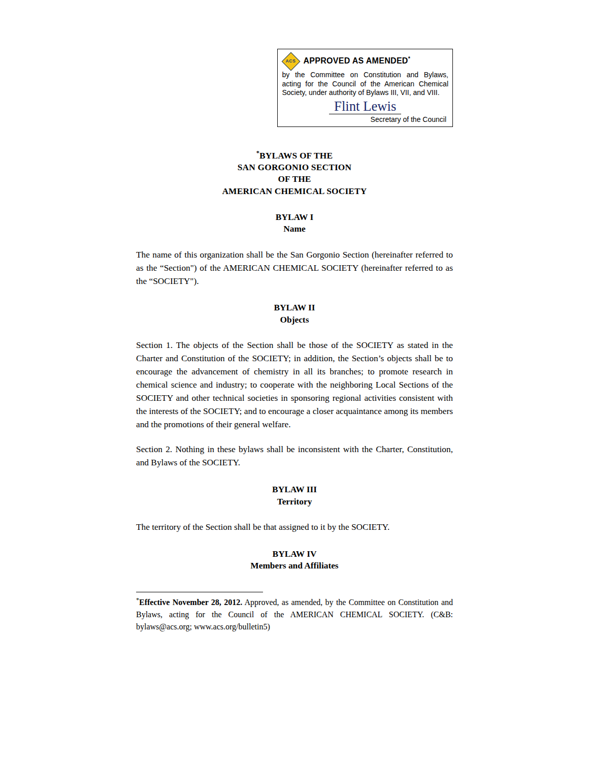ACS
APPROVED AS AMENDED*
by the Committee on Constitution and Bylaws, acting for the Council of the American Chemical Society, under authority of Bylaws III, VII, and VIII.
Flint Lewis
Secretary of the Council
*BYLAWS OF THE
SAN GORGONIO SECTION
OF THE
AMERICAN CHEMICAL SOCIETY
BYLAW IName
The name of this organization shall be the San Gorgonio Section (hereinafter referred to as the “Section") of the AMERICAN CHEMICAL SOCIETY (hereinafter referred to as the “SOCIETY").
BYLAW IIObjects
Section 1. The objects of the Section shall be those of the SOCIETY as stated in the Charter and Constitution of the SOCIETY; in addition, the Section’s objects shall be to encourage the advancement of chemistry in all its branches; to promote research in chemical science and industry; to cooperate with the neighboring Local Sections of the SOCIETY and other technical societies in sponsoring regional activities consistent with the interests of the SOCIETY; and to encourage a closer acquaintance among its members and the promotions of their general welfare.
Section 2. Nothing in these bylaws shall be inconsistent with the Charter, Constitution, and Bylaws of the SOCIETY.
BYLAW IIITerritory
The territory of the Section shall be that assigned to it by the SOCIETY.
BYLAW IVMembers and Affiliates
*Effective November 28, 2012. Approved, as amended, by the Committee on Constitution and Bylaws, acting for the Council of the AMERICAN CHEMICAL SOCIETY. (C&B: bylaws@acs.org; www.acs.org/bulletin5)